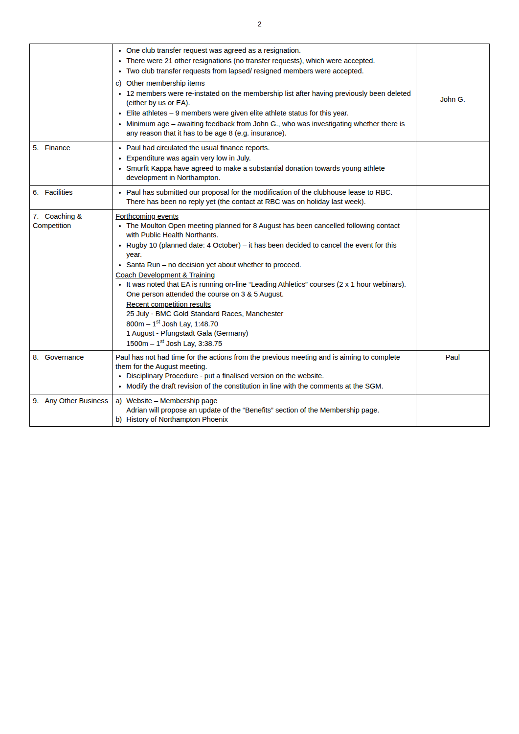2
| | One club transfer request was agreed as a resignation. There were 21 other resignations (no transfer requests), which were accepted. Two club transfer requests from lapsed/ resigned members were accepted. c) Other membership items 12 members were re-instated on the membership list after having previously been deleted (either by us or EA). Elite athletes – 9 members were given elite athlete status for this year. Minimum age – awaiting feedback from John G., who was investigating whether there is any reason that it has to be age 8 (e.g. insurance). | John G. |
| 5. Finance | Paul had circulated the usual finance reports. Expenditure was again very low in July. Smurfit Kappa have agreed to make a substantial donation towards young athlete development in Northampton. | |
| 6. Facilities | Paul has submitted our proposal for the modification of the clubhouse lease to RBC. There has been no reply yet (the contact at RBC was on holiday last week). | |
| 7. Coaching & Competition | Forthcoming events The Moulton Open meeting planned for 8 August has been cancelled following contact with Public Health Northants. Rugby 10 (planned date: 4 October) – it has been decided to cancel the event for this year. Santa Run – no decision yet about whether to proceed. Coach Development & Training It was noted that EA is running on-line “Leading Athletics” courses (2 x 1 hour webinars). One person attended the course on 3 & 5 August. Recent competition results 25 July - BMC Gold Standard Races, Manchester 800m – 1 st Josh Lay, 1:48.70 1 August - Pfungstadt Gala (Germany) 1500m – 1 st Josh Lay, 3:38.75 | |
| 8. Governance | Paul has not had time for the actions from the previous meeting and is aiming to complete them for the August meeting. Disciplinary Procedure - put a finalised version on the website. Modify the draft revision of the constitution in line with the comments at the SGM. | Paul |
| 9. Any Other Business | a) Website – Membership page Adrian will propose an update of the “Benefits” section of the Membership page. b) History of Northampton Phoenix | |